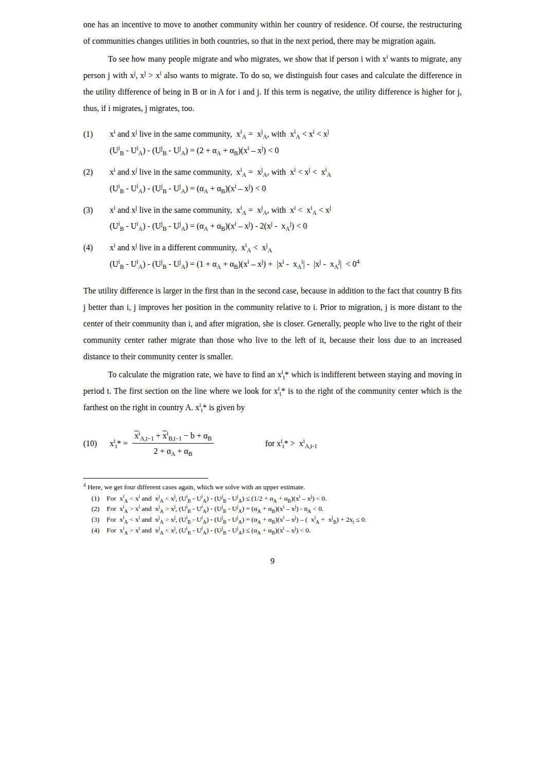one has an incentive to move to another community within her country of residence. Of course, the restructuring of communities changes utilities in both countries, so that in the next period, there may be migration again.
To see how many people migrate and who migrates, we show that if person i with xi wants to migrate, any person j with xj, xj > xi also wants to migrate. To do so, we distinguish four cases and calculate the difference in the utility difference of being in B or in A for i and j. If this term is negative, the utility difference is higher for j, thus, if i migrates, j migrates, too.
(1)
xi and xj live in the same community, xiA = xjA, with xiA < xi < xj
(UiB - UiA) - (UjB - UjA) = (2 + αA + αB)(xi – xj) < 0
(2)
xi and xj live in the same community, xiA = xjA, with xi < xj < xiA
(UiB - UiA) - (UjB - UjA) = (αA + αB)(xi – xj) < 0
(3)
xi and xj live in the same community, xiA = xjA, with xi < xiA < xj
(UiB - UiA) - (UjB - UjA) = (αA + αB)(xi – xj) - 2(xj - xAj) < 0
(4)
xi and xj live in a different community, xiA < xjA
(UiB - UiA) - (UjB - UjA) = (1 + αA + αB)(xi – xj) + |xi - xAi| - |xj - xAj| < 04
The utility difference is larger in the first than in the second case, because in addition to the fact that country B fits j better than i, j improves her position in the community relative to i. Prior to migration, j is more distant to the center of their community than i, and after migration, she is closer. Generally, people who live to the right of their community center rather migrate than those who live to the left of it, because their loss due to an increased distance to their community center is smaller.
To calculate the migration rate, we have to find an xit* which is indifferent between staying and moving in period t. The first section on the line where we look for xit* is to the right of the community center which is the farthest on the right in country A. xit* is given by
(10)
xit* =
xiA,t−1 + xiB,t−1 − b + αB 2 + αA + αB
for xit* > xiA,t-1
4 Here, we get four different cases again, which we solve with an upper estimate.
(1) For xiA < xi and xjA < xj, (UiB - UiA) - (UjB - UjA) ≤ (1/2 + αA + αB)(xi – xj) < 0.
(2) For xiA > xi and xjA > xj, (UiB - UiA) - (UjB - UjA) = (αA + αB)(xi – xj) - nA < 0.
(3) For xiA < xi and xjA > xj, (UiB - UiA) - (UjB - UjA) = (αA + αB)(xi – xj) – ( xiA + xjB) + 2xi ≤ 0.
(4) For xiA > xi and xjA < xj, (UiB - UiA) - (UjB - UjA) ≤ (αA + αB)(xi – xj) < 0.
9